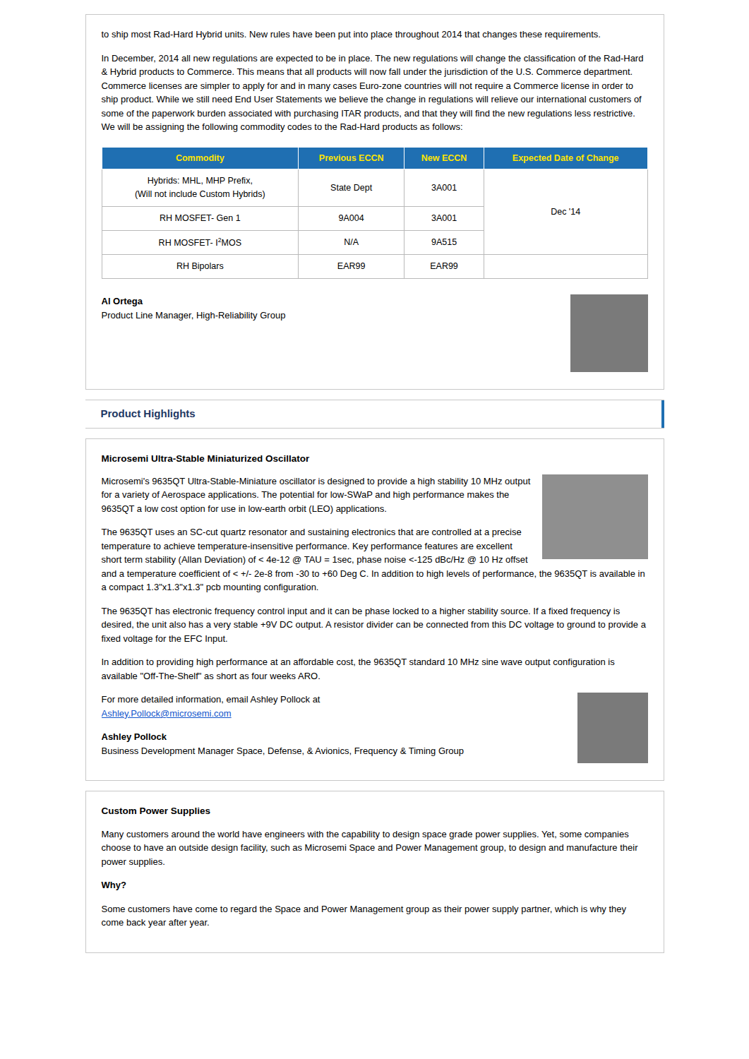to ship most Rad-Hard Hybrid units. New rules have been put into place throughout 2014 that changes these requirements.
In December, 2014 all new regulations are expected to be in place. The new regulations will change the classification of the Rad-Hard & Hybrid products to Commerce. This means that all products will now fall under the jurisdiction of the U.S. Commerce department. Commerce licenses are simpler to apply for and in many cases Euro-zone countries will not require a Commerce license in order to ship product. While we still need End User Statements we believe the change in regulations will relieve our international customers of some of the paperwork burden associated with purchasing ITAR products, and that they will find the new regulations less restrictive. We will be assigning the following commodity codes to the Rad-Hard products as follows:
| Commodity | Previous ECCN | New ECCN | Expected Date of Change |
| --- | --- | --- | --- |
| Hybrids: MHL, MHP Prefix, (Will not include Custom Hybrids) | State Dept | 3A001 | Dec '14 |
| RH MOSFET- Gen 1 | 9A004 | 3A001 |
| RH MOSFET- I 2 MOS | N/A | 9A515 |
| RH Bipolars | EAR99 | EAR99 | |
Al Ortega
Product Line Manager, High-Reliability Group
Product Highlights
Microsemi Ultra-Stable Miniaturized Oscillator
Microsemi's 9635QT Ultra-Stable-Miniature oscillator is designed to provide a high stability 10 MHz output for a variety of Aerospace applications. The potential for low-SWaP and high performance makes the 9635QT a low cost option for use in low-earth orbit (LEO) applications.
The 9635QT uses an SC-cut quartz resonator and sustaining electronics that are controlled at a precise temperature to achieve temperature-insensitive performance. Key performance features are excellent short term stability (Allan Deviation) of < 4e-12 @ TAU = 1sec, phase noise <-125 dBc/Hz @ 10 Hz offset and a temperature coefficient of < +/- 2e-8 from -30 to +60 Deg C. In addition to high levels of performance, the 9635QT is available in a compact 1.3"x1.3"x1.3" pcb mounting configuration.
The 9635QT has electronic frequency control input and it can be phase locked to a higher stability source. If a fixed frequency is desired, the unit also has a very stable +9V DC output. A resistor divider can be connected from this DC voltage to ground to provide a fixed voltage for the EFC Input.
In addition to providing high performance at an affordable cost, the 9635QT standard 10 MHz sine wave output configuration is available "Off-The-Shelf" as short as four weeks ARO.
For more detailed information, email Ashley Pollock at
Ashley.Pollock@microsemi.com
Ashley Pollock
Business Development Manager Space, Defense, & Avionics, Frequency & Timing Group
Custom Power Supplies
Many customers around the world have engineers with the capability to design space grade power supplies. Yet, some companies choose to have an outside design facility, such as Microsemi Space and Power Management group, to design and manufacture their power supplies.
Why?
Some customers have come to regard the Space and Power Management group as their power supply partner, which is why they come back year after year.